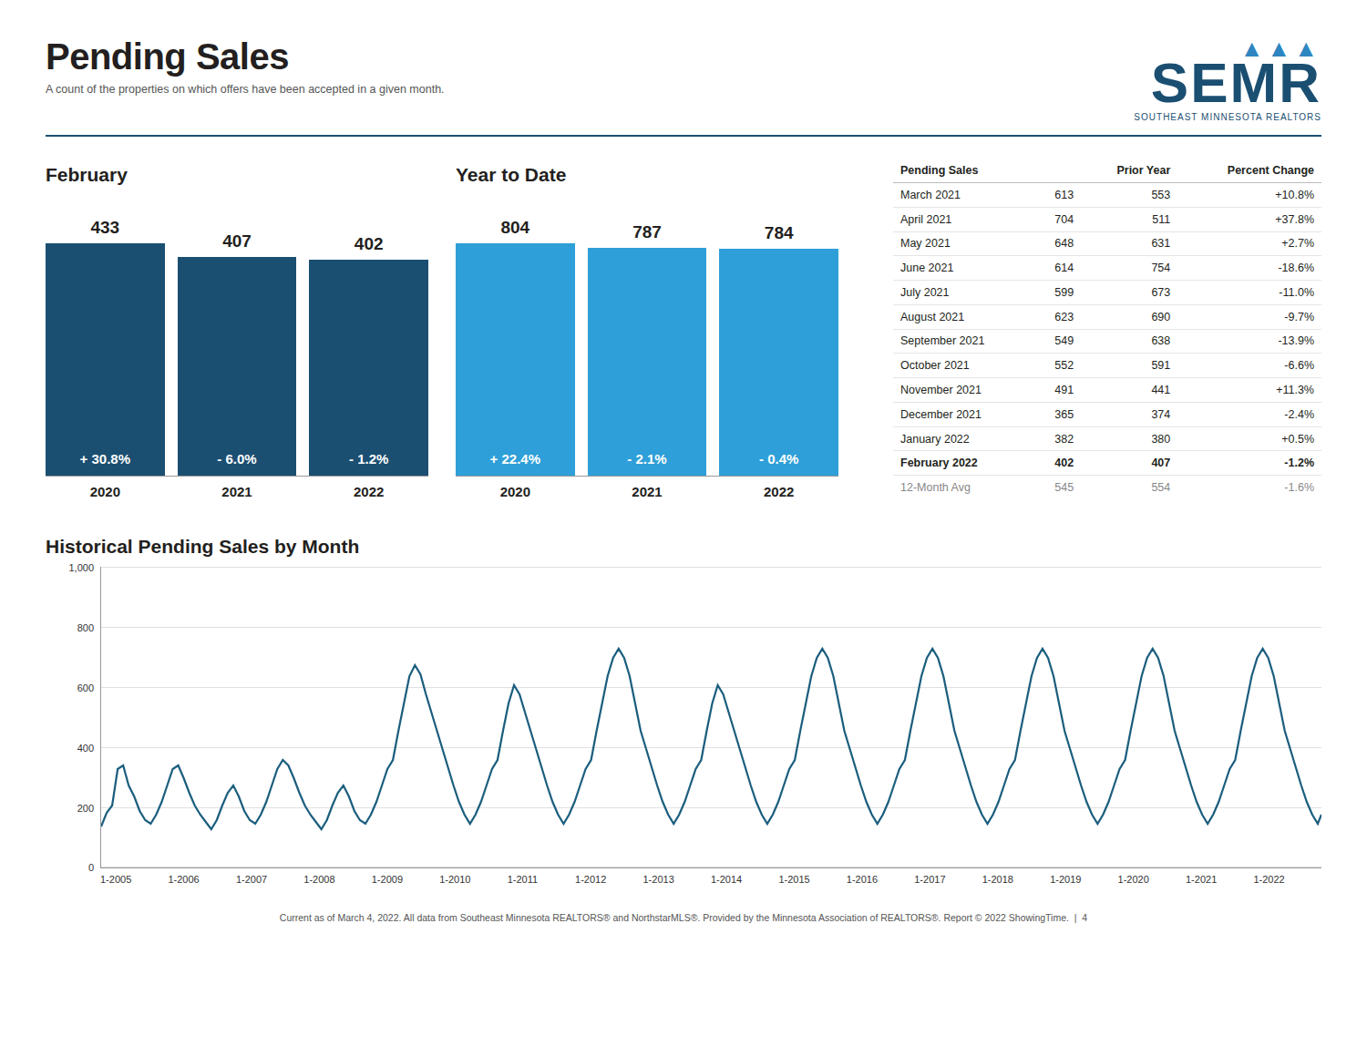Pending Sales
A count of the properties on which offers have been accepted in a given month.
▲▲▲
SEMR
SOUTHEAST MINNESOTA REALTORS
February
433
+ 30.8%
407
- 6.0%
402
- 1.2%
2020
2021
2022
Year to Date
804
+ 22.4%
787
- 2.1%
784
- 0.4%
2020
2021
2022
| Pending Sales | | Prior Year | Percent Change |
| --- | --- | --- | --- |
| March 2021 | 613 | 553 | +10.8% |
| April 2021 | 704 | 511 | +37.8% |
| May 2021 | 648 | 631 | +2.7% |
| June 2021 | 614 | 754 | -18.6% |
| July 2021 | 599 | 673 | -11.0% |
| August 2021 | 623 | 690 | -9.7% |
| September 2021 | 549 | 638 | -13.9% |
| October 2021 | 552 | 591 | -6.6% |
| November 2021 | 491 | 441 | +11.3% |
| December 2021 | 365 | 374 | -2.4% |
| January 2022 | 382 | 380 | +0.5% |
| February 2022 | 402 | 407 | -1.2% |
| 12-Month Avg | 545 | 554 | -1.6% |
Historical Pending Sales by Month
1,000
800
600
400
200
0
1-2005
1-2006
1-2007
1-2008
1-2009
1-2010
1-2011
1-2012
1-2013
1-2014
1-2015
1-2016
1-2017
1-2018
1-2019
1-2020
1-2021
1-2022
Current as of March 4, 2022. All data from Southeast Minnesota REALTORS® and NorthstarMLS®. Provided by the Minnesota Association of REALTORS®. Report © 2022 ShowingTime. | 4